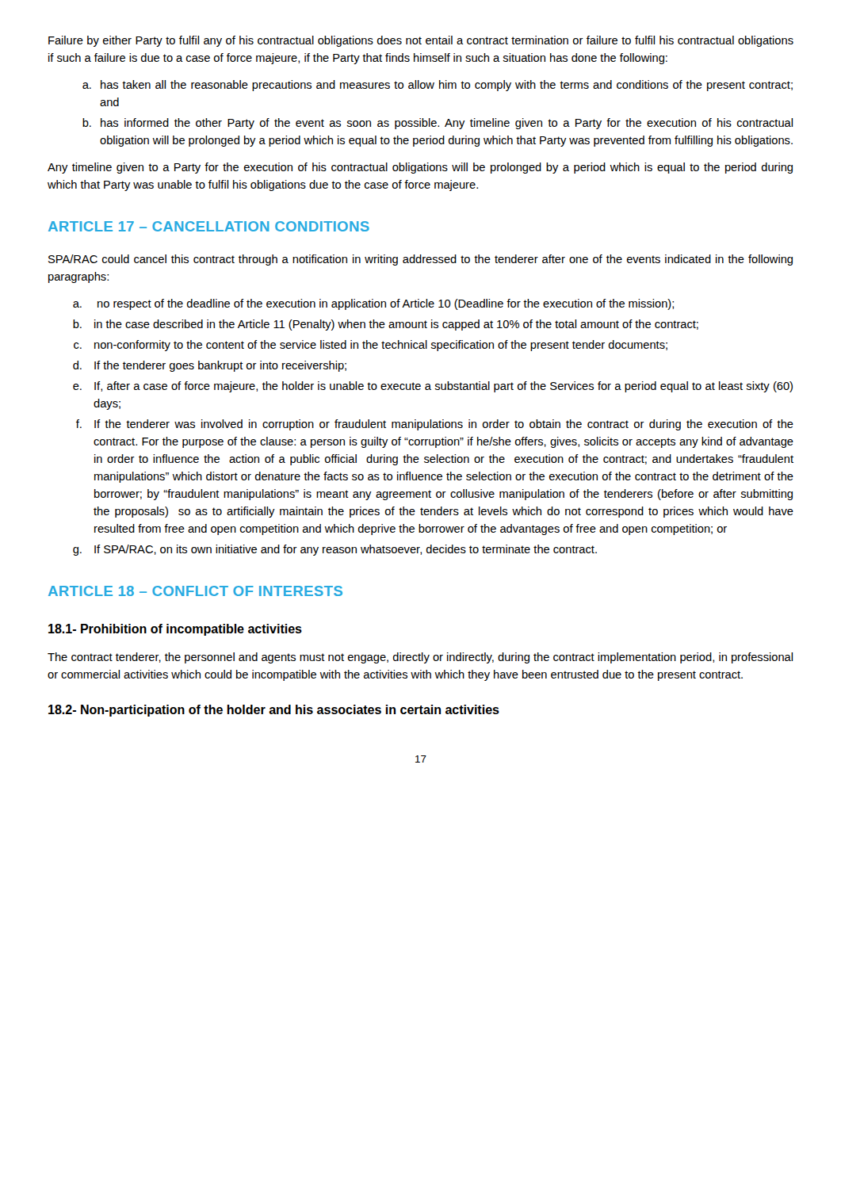Failure by either Party to fulfil any of his contractual obligations does not entail a contract termination or failure to fulfil his contractual obligations if such a failure is due to a case of force majeure, if the Party that finds himself in such a situation has done the following:
has taken all the reasonable precautions and measures to allow him to comply with the terms and conditions of the present contract; and
has informed the other Party of the event as soon as possible. Any timeline given to a Party for the execution of his contractual obligation will be prolonged by a period which is equal to the period during which that Party was prevented from fulfilling his obligations.
Any timeline given to a Party for the execution of his contractual obligations will be prolonged by a period which is equal to the period during which that Party was unable to fulfil his obligations due to the case of force majeure.
ARTICLE 17 – CANCELLATION CONDITIONS
SPA/RAC could cancel this contract through a notification in writing addressed to the tenderer after one of the events indicated in the following paragraphs:
no respect of the deadline of the execution in application of Article 10 (Deadline for the execution of the mission);
in the case described in the Article 11 (Penalty) when the amount is capped at 10% of the total amount of the contract;
non-conformity to the content of the service listed in the technical specification of the present tender documents;
If the tenderer goes bankrupt or into receivership;
If, after a case of force majeure, the holder is unable to execute a substantial part of the Services for a period equal to at least sixty (60) days;
If the tenderer was involved in corruption or fraudulent manipulations in order to obtain the contract or during the execution of the contract. For the purpose of the clause: a person is guilty of “corruption” if he/she offers, gives, solicits or accepts any kind of advantage in order to influence the action of a public official during the selection or the execution of the contract; and undertakes “fraudulent manipulations” which distort or denature the facts so as to influence the selection or the execution of the contract to the detriment of the borrower; by “fraudulent manipulations” is meant any agreement or collusive manipulation of the tenderers (before or after submitting the proposals) so as to artificially maintain the prices of the tenders at levels which do not correspond to prices which would have resulted from free and open competition and which deprive the borrower of the advantages of free and open competition; or
If SPA/RAC, on its own initiative and for any reason whatsoever, decides to terminate the contract.
ARTICLE 18 – CONFLICT OF INTERESTS
18.1- Prohibition of incompatible activities
The contract tenderer, the personnel and agents must not engage, directly or indirectly, during the contract implementation period, in professional or commercial activities which could be incompatible with the activities with which they have been entrusted due to the present contract.
18.2- Non-participation of the holder and his associates in certain activities
17